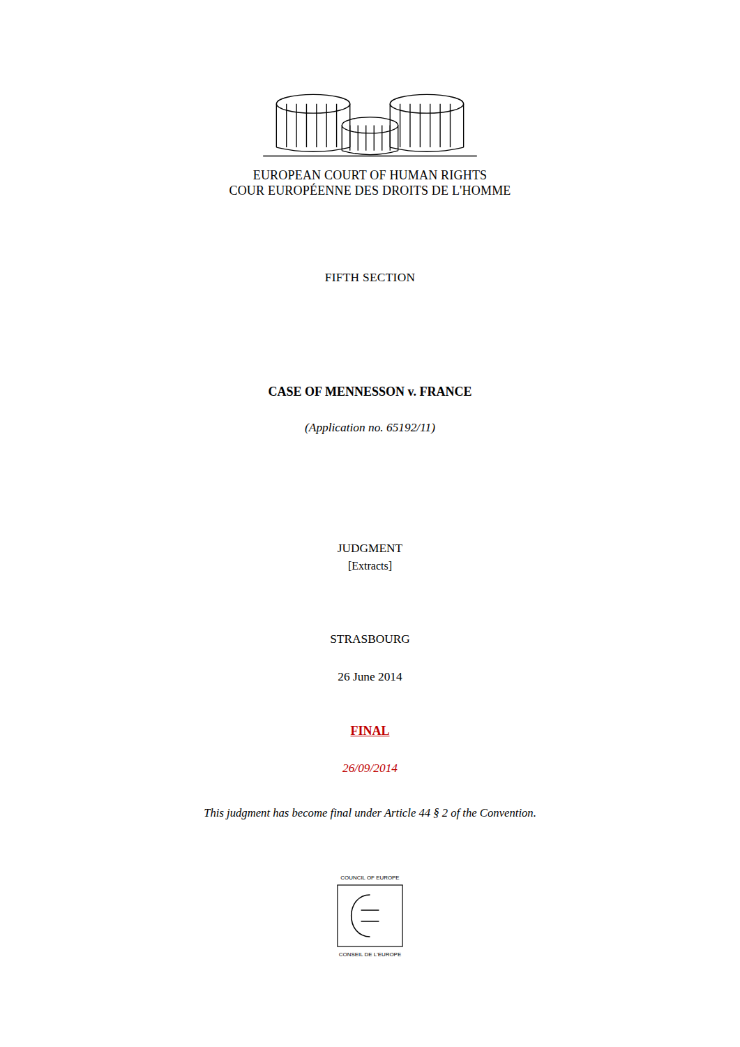EUROPEAN COURT OF HUMAN RIGHTS COUR EUROPÉENNE DES DROITS DE L'HOMME
FIFTH SECTION
CASE OF MENNESSON v. FRANCE
(Application no. 65192/11)
JUDGMENT [Extracts]
STRASBOURG
26 June 2014
FINAL
26/09/2014
This judgment has become final under Article 44 § 2 of the Convention.